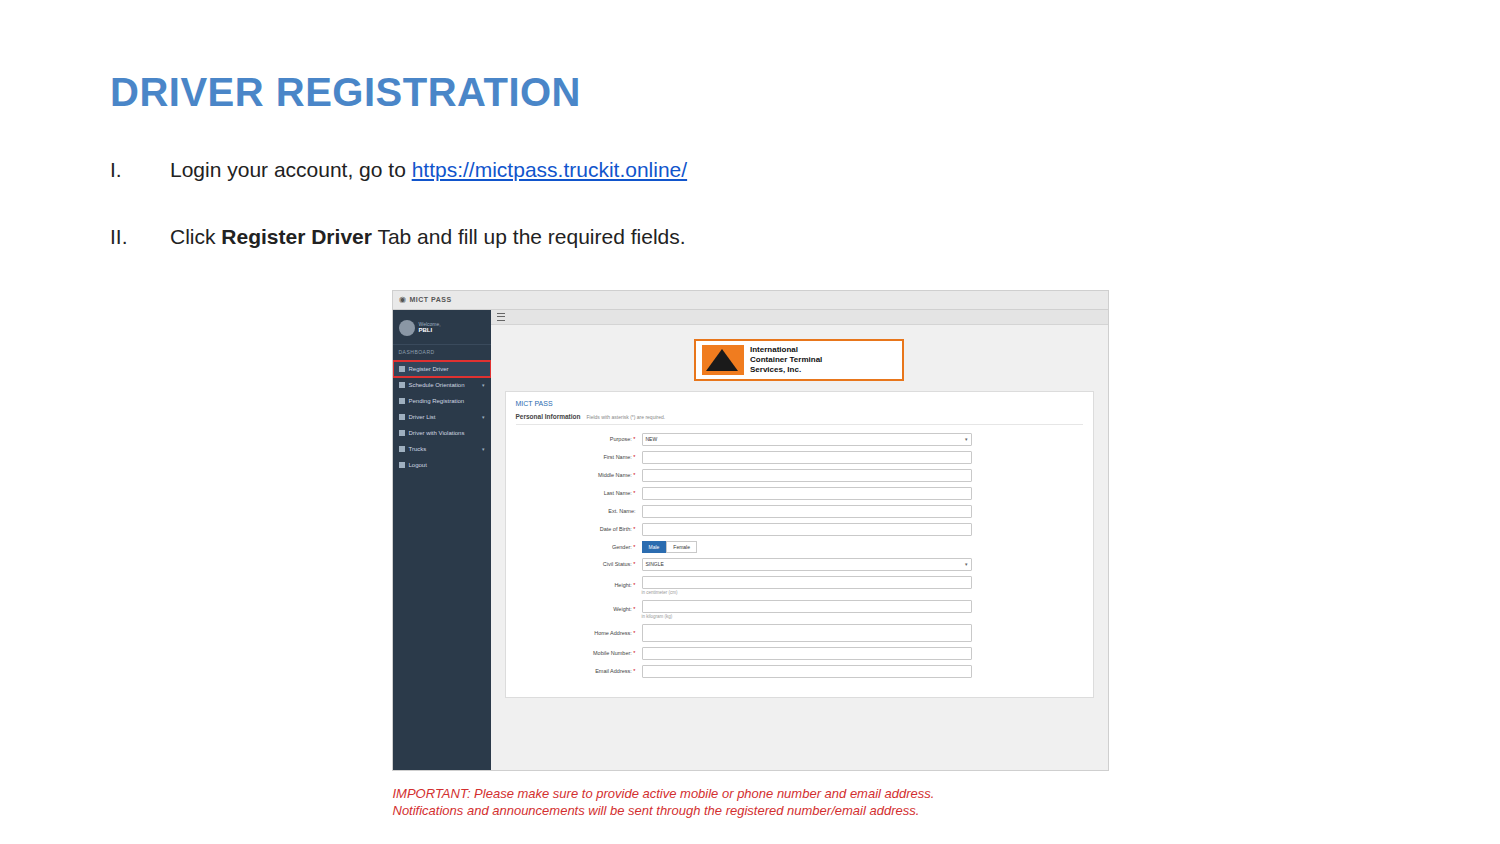DRIVER REGISTRATION
Login your account, go to https://mictpass.truckit.online/
Click Register Driver Tab and fill up the required fields.
◉ MICT PASS
Welcome,
PBLI
DASHBOARD
Register Driver
Schedule Orientation▾
Pending Registration
Driver List▾
Driver with Violations
Trucks▾
Logout
International
Container Terminal
Services, Inc.
MICT PASS
Personal Information Fields with asterisk (*) are required.
Purpose: *
NEW▾
First Name: *
Middle Name: *
Last Name: *
Ext. Name:
Date of Birth: *
Gender: *
Male
Female
Civil Status: *
SINGLE▾
Height: *
in centimeter (cm)
Weight: *
in kilogram (kg)
Home Address: *
Mobile Number: *
Email Address: *
IMPORTANT: Please make sure to provide active mobile or phone number and email address.
Notifications and announcements will be sent through the registered number/email address.